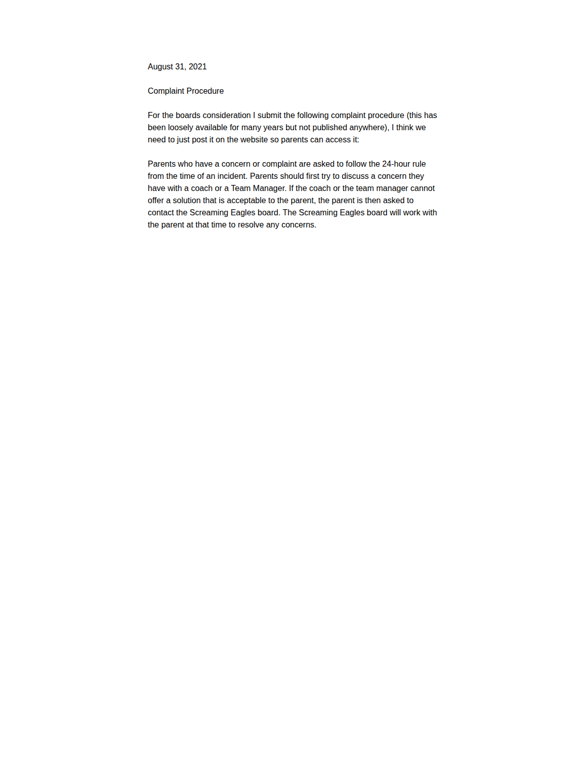August 31, 2021
Complaint Procedure
For the boards consideration I submit the following complaint procedure (this has been loosely available for many years but not published anywhere), I think we need to just post it on the website so parents can access it:
Parents who have a concern or complaint are asked to follow the 24-hour rule from the time of an incident. Parents should first try to discuss a concern they have with a coach or a Team Manager. If the coach or the team manager cannot offer a solution that is acceptable to the parent, the parent is then asked to contact the Screaming Eagles board. The Screaming Eagles board will work with the parent at that time to resolve any concerns.